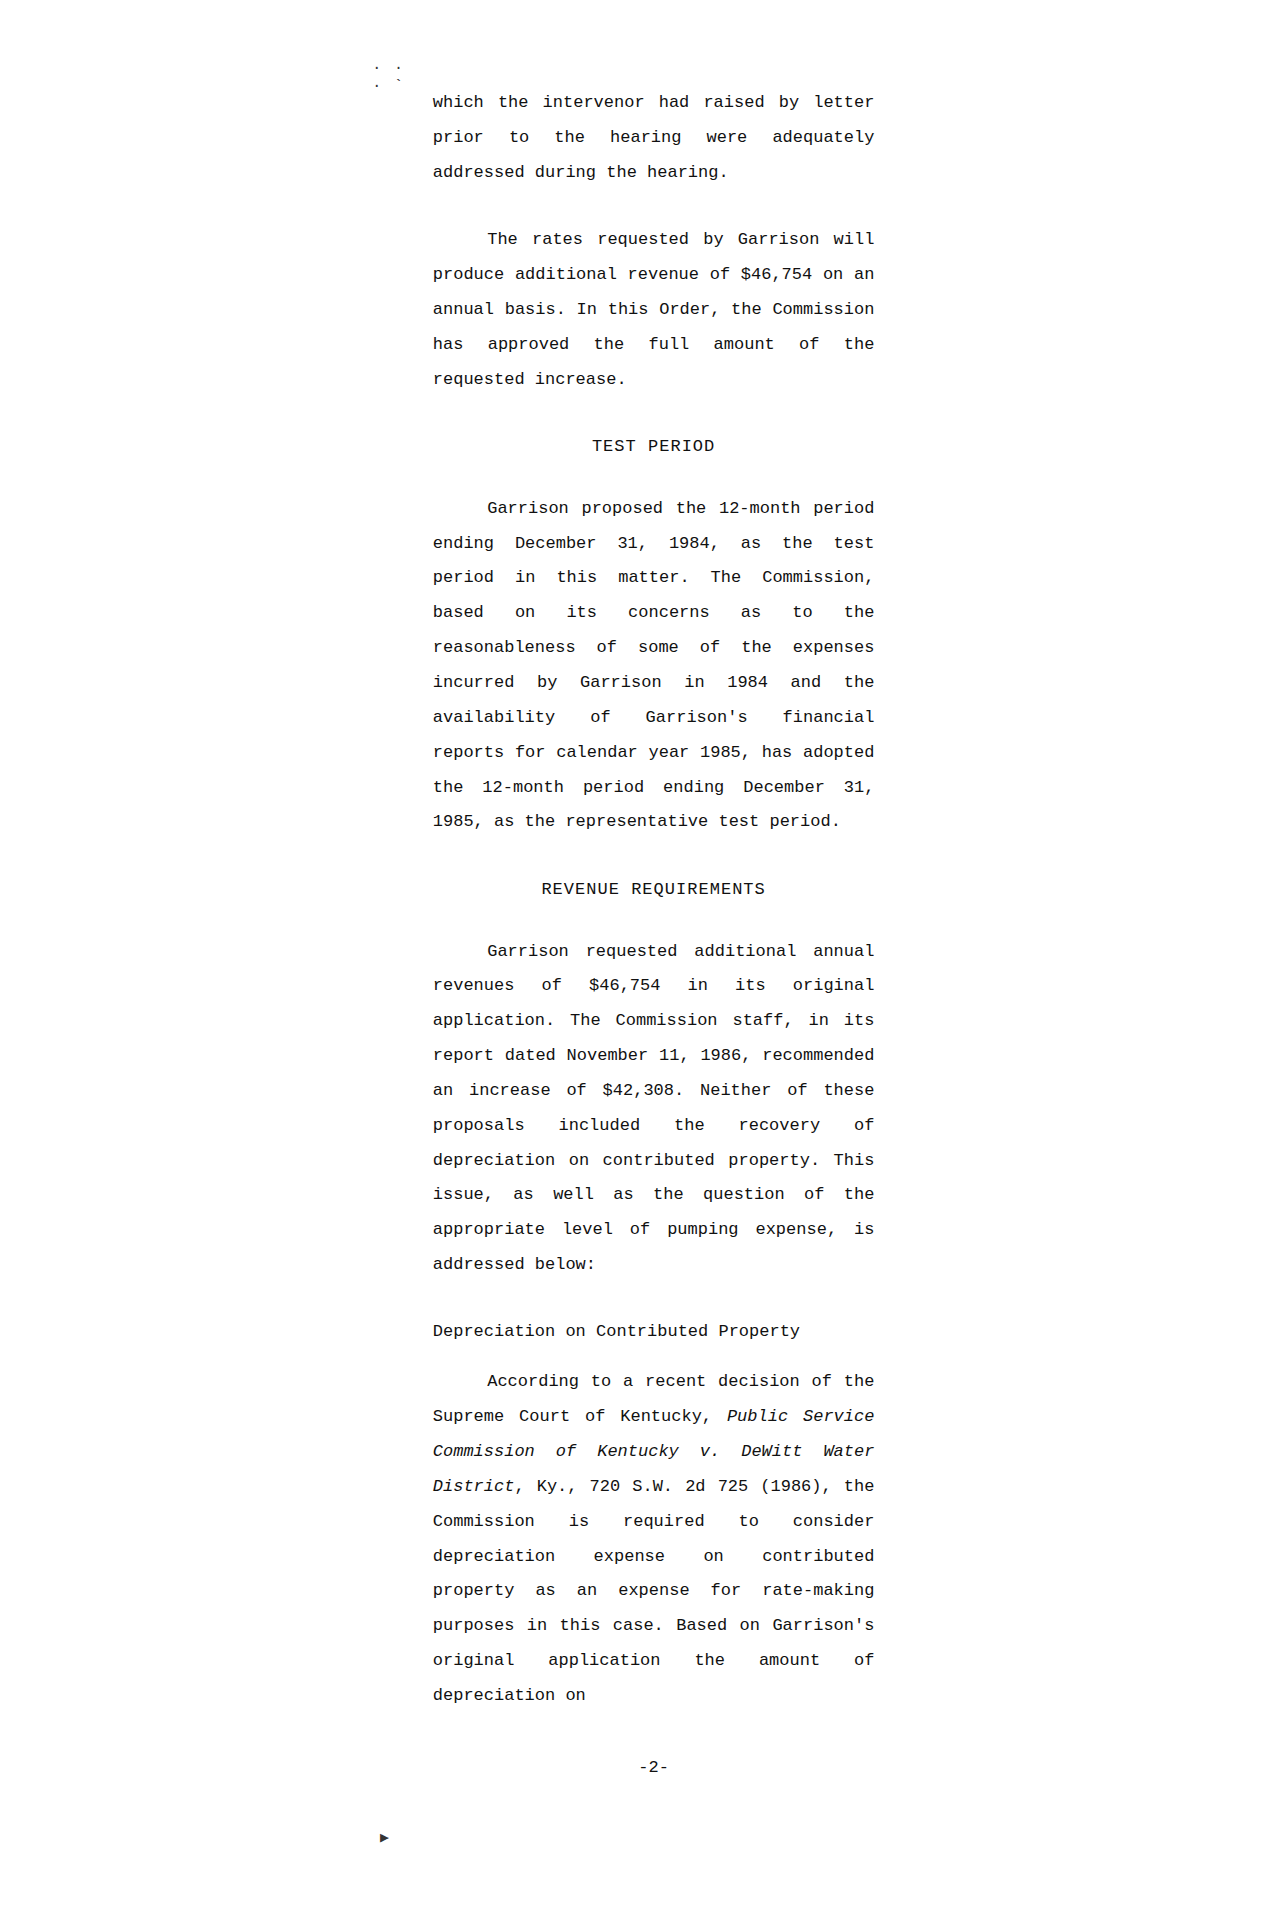· · · `
which the intervenor had raised by letter prior to the hearing were adequately addressed during the hearing.
The rates requested by Garrison will produce additional revenue of $46,754 on an annual basis. In this Order, the Commission has approved the full amount of the requested increase.
Test Period
Garrison proposed the 12-month period ending December 31, 1984, as the test period in this matter. The Commission, based on its concerns as to the reasonableness of some of the expenses incurred by Garrison in 1984 and the availability of Garrison's financial reports for calendar year 1985, has adopted the 12-month period ending December 31, 1985, as the representative test period.
Revenue Requirements
Garrison requested additional annual revenues of $46,754 in its original application. The Commission staff, in its report dated November 11, 1986, recommended an increase of $42,308. Neither of these proposals included the recovery of depreciation on contributed property. This issue, as well as the question of the appropriate level of pumping expense, is addressed below:
Depreciation on Contributed Property
According to a recent decision of the Supreme Court of Kentucky, Public Service Commission of Kentucky v. DeWitt Water District, Ky., 720 S.W. 2d 725 (1986), the Commission is required to consider depreciation expense on contributed property as an expense for rate-making purposes in this case. Based on Garrison's original application the amount of depreciation on
-2-
▶